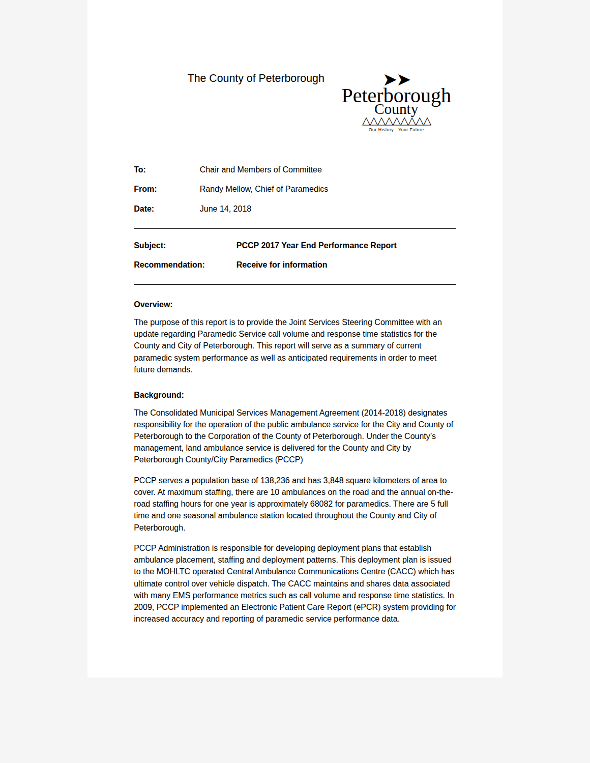➤➤ Peterborough County △△△△△△△△△ Our History · Your Future
The County of Peterborough
| To: | Chair and Members of Committee |
| From: | Randy Mellow, Chief of Paramedics |
| Date: | June 14, 2018 |
| Subject: | PCCP 2017 Year End Performance Report |
| Recommendation: | Receive for information |
Overview:
The purpose of this report is to provide the Joint Services Steering Committee with an update regarding Paramedic Service call volume and response time statistics for the County and City of Peterborough. This report will serve as a summary of current paramedic system performance as well as anticipated requirements in order to meet future demands.
Background:
The Consolidated Municipal Services Management Agreement (2014-2018) designates responsibility for the operation of the public ambulance service for the City and County of Peterborough to the Corporation of the County of Peterborough. Under the County’s management, land ambulance service is delivered for the County and City by Peterborough County/City Paramedics (PCCP)
PCCP serves a population base of 138,236 and has 3,848 square kilometers of area to cover. At maximum staffing, there are 10 ambulances on the road and the annual on-the-road staffing hours for one year is approximately 68082 for paramedics. There are 5 full time and one seasonal ambulance station located throughout the County and City of Peterborough.
PCCP Administration is responsible for developing deployment plans that establish ambulance placement, staffing and deployment patterns. This deployment plan is issued to the MOHLTC operated Central Ambulance Communications Centre (CACC) which has ultimate control over vehicle dispatch. The CACC maintains and shares data associated with many EMS performance metrics such as call volume and response time statistics. In 2009, PCCP implemented an Electronic Patient Care Report (ePCR) system providing for increased accuracy and reporting of paramedic service performance data.